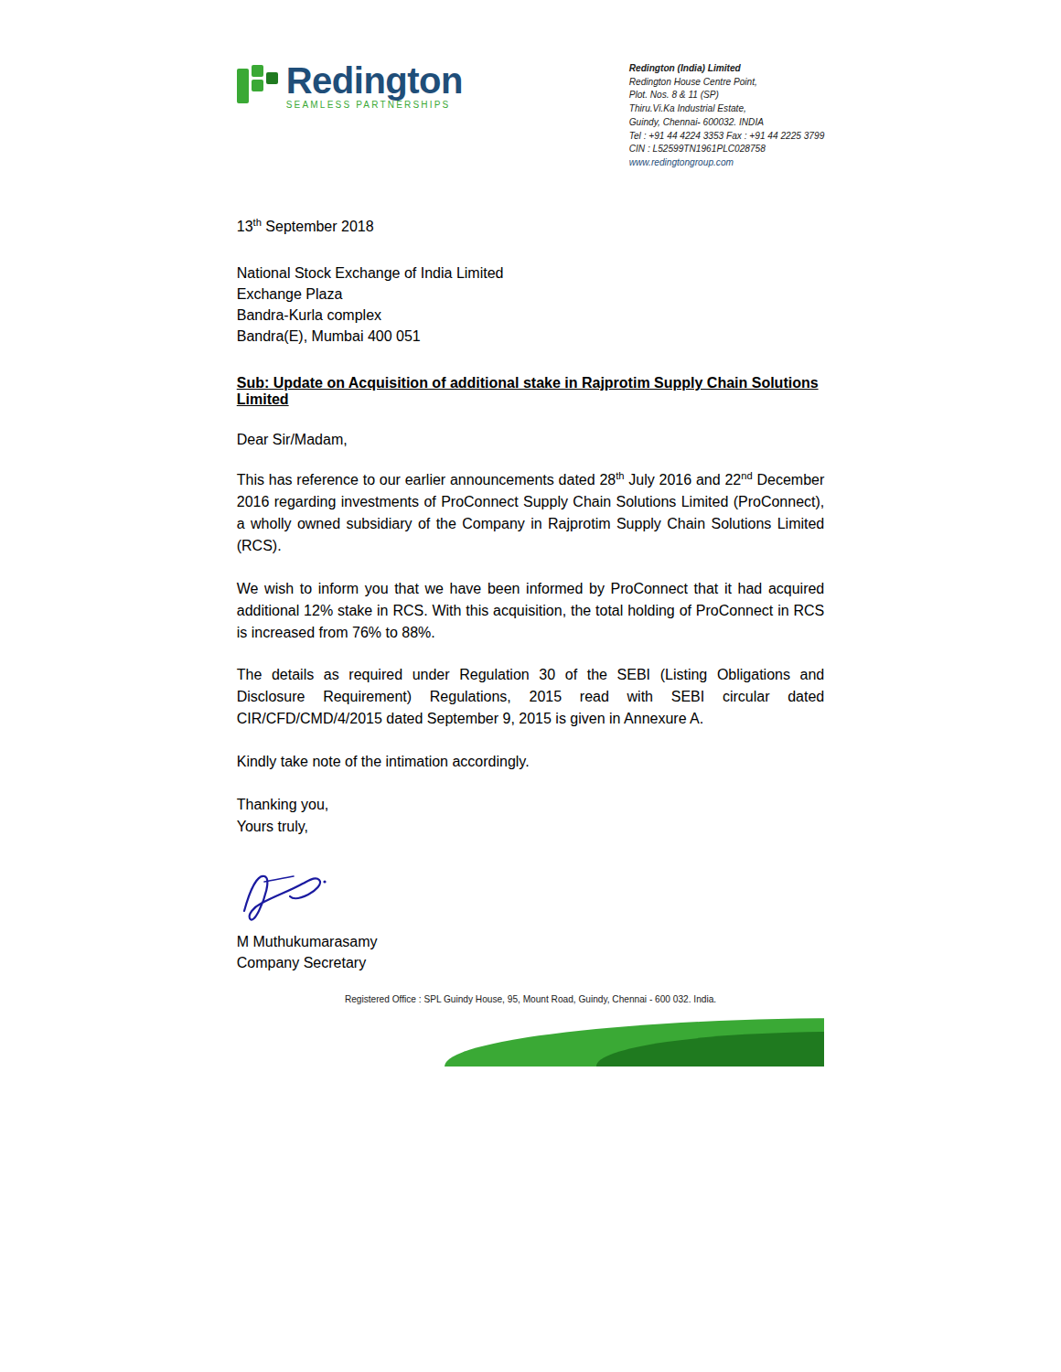Redington
Seamless Partnerships
Redington (India) Limited
Redington House Centre Point,
Plot. Nos. 8 & 11 (SP)
Thiru.Vi.Ka Industrial Estate,
Guindy, Chennai- 600032. INDIA
Tel : +91 44 4224 3353 Fax : +91 44 2225 3799
CIN : L52599TN1961PLC028758
www.redingtongroup.com
13th September 2018
National Stock Exchange of India Limited
Exchange Plaza
Bandra-Kurla complex
Bandra(E), Mumbai 400 051
Sub: Update on Acquisition of additional stake in Rajprotim Supply Chain Solutions Limited
Dear Sir/Madam,
This has reference to our earlier announcements dated 28th July 2016 and 22nd December 2016 regarding investments of ProConnect Supply Chain Solutions Limited (ProConnect), a wholly owned subsidiary of the Company in Rajprotim Supply Chain Solutions Limited (RCS).
We wish to inform you that we have been informed by ProConnect that it had acquired additional 12% stake in RCS. With this acquisition, the total holding of ProConnect in RCS is increased from 76% to 88%.
The details as required under Regulation 30 of the SEBI (Listing Obligations and Disclosure Requirement) Regulations, 2015 read with SEBI circular dated CIR/CFD/CMD/4/2015 dated September 9, 2015 is given in Annexure A.
Kindly take note of the intimation accordingly.
Thanking you,
Yours truly,
M Muthukumarasamy
Company Secretary
Registered Office : SPL Guindy House, 95, Mount Road, Guindy, Chennai - 600 032. India.